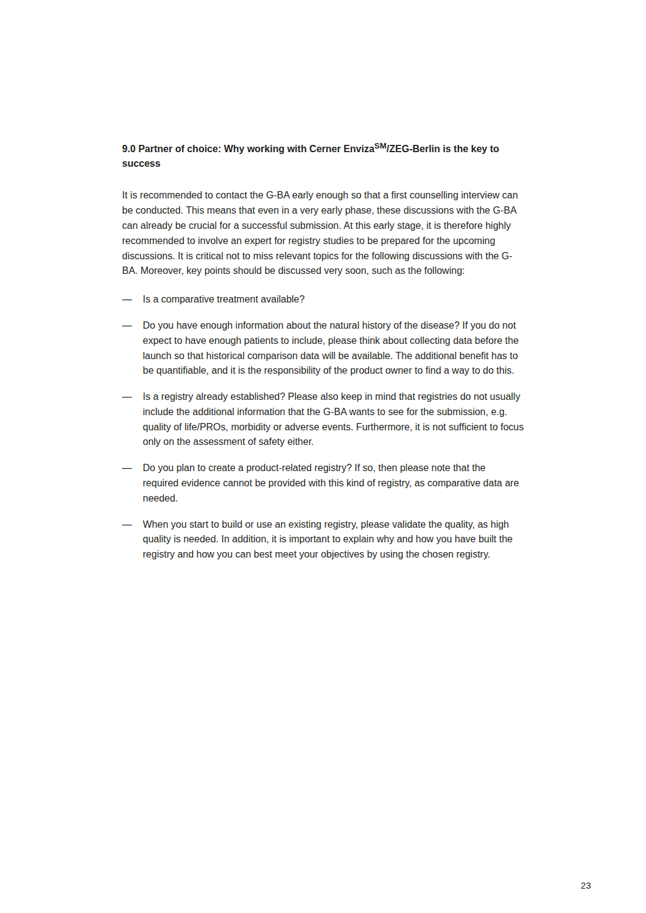9.0 Partner of choice: Why working with Cerner EnvizaSM/ZEG-Berlin is the key to success
It is recommended to contact the G-BA early enough so that a first counselling interview can be conducted. This means that even in a very early phase, these discussions with the G-BA can already be crucial for a successful submission. At this early stage, it is therefore highly recommended to involve an expert for registry studies to be prepared for the upcoming discussions. It is critical not to miss relevant topics for the following discussions with the G-BA. Moreover, key points should be discussed very soon, such as the following:
Is a comparative treatment available?
Do you have enough information about the natural history of the disease? If you do not expect to have enough patients to include, please think about collecting data before the launch so that historical comparison data will be available. The additional benefit has to be quantifiable, and it is the responsibility of the product owner to find a way to do this.
Is a registry already established? Please also keep in mind that registries do not usually include the additional information that the G-BA wants to see for the submission, e.g. quality of life/PROs, morbidity or adverse events. Furthermore, it is not sufficient to focus only on the assessment of safety either.
Do you plan to create a product-related registry? If so, then please note that the required evidence cannot be provided with this kind of registry, as comparative data are needed.
When you start to build or use an existing registry, please validate the quality, as high quality is needed. In addition, it is important to explain why and how you have built the registry and how you can best meet your objectives by using the chosen registry.
23